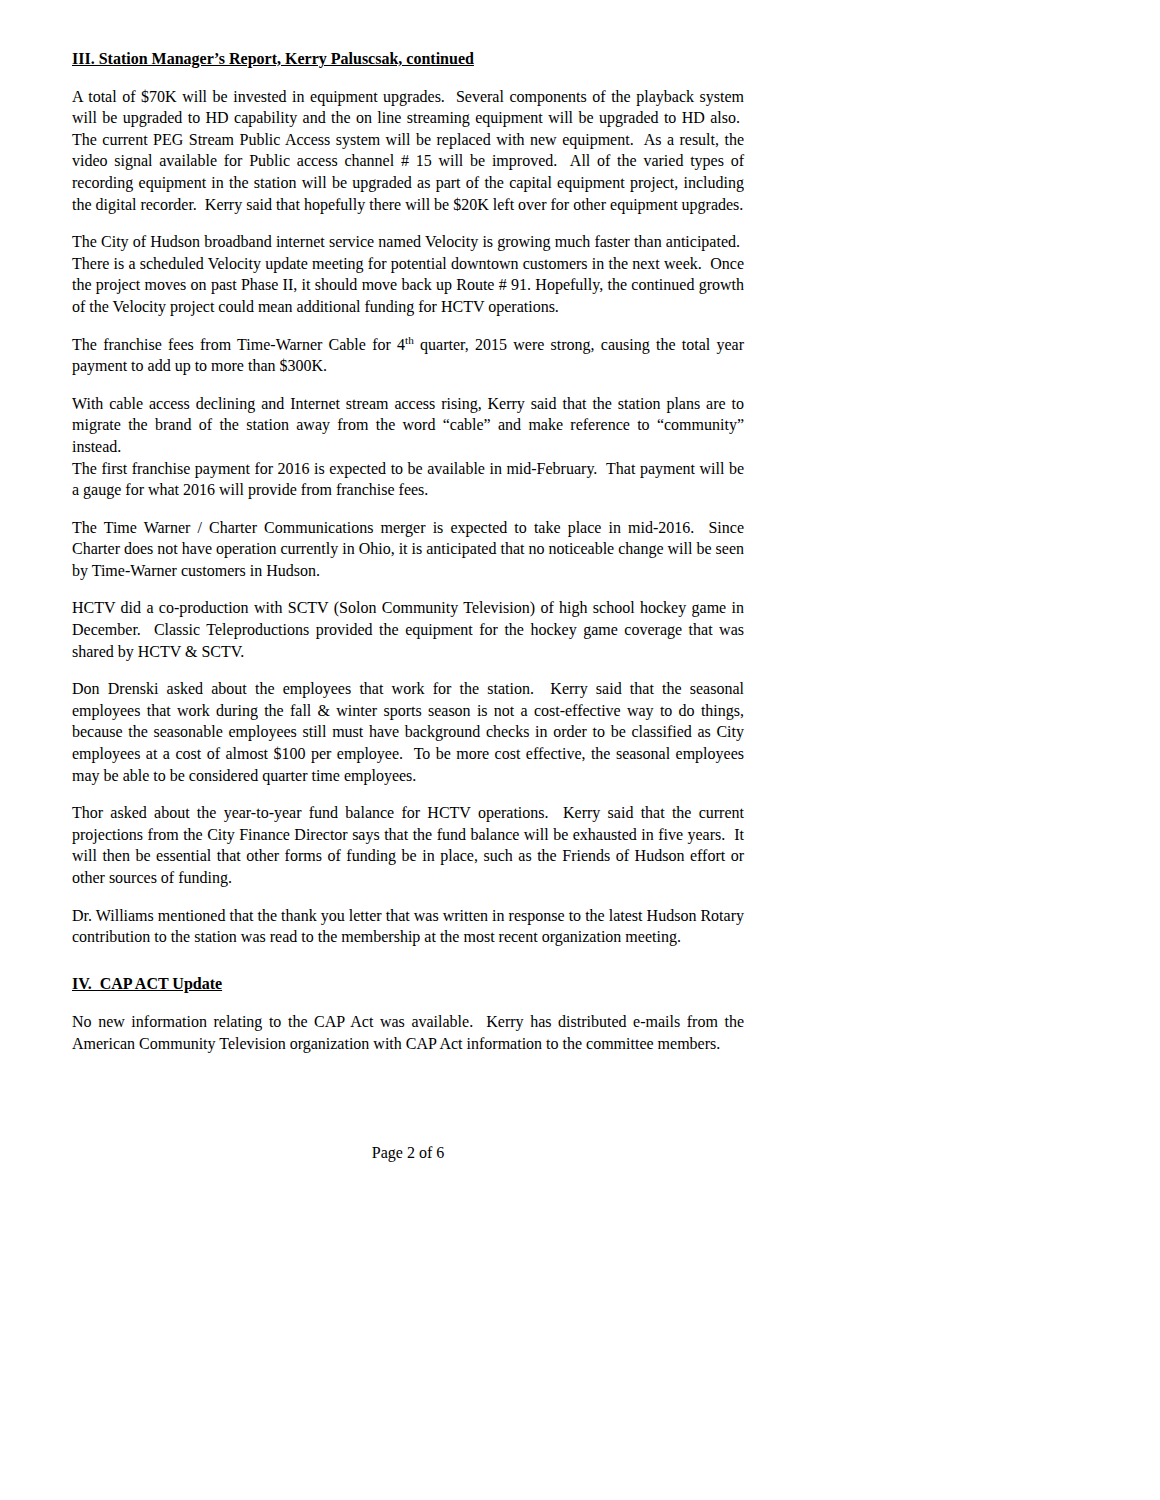III. Station Manager’s Report, Kerry Paluscsak, continued
A total of $70K will be invested in equipment upgrades. Several components of the playback system will be upgraded to HD capability and the on line streaming equipment will be upgraded to HD also. The current PEG Stream Public Access system will be replaced with new equipment. As a result, the video signal available for Public access channel # 15 will be improved. All of the varied types of recording equipment in the station will be upgraded as part of the capital equipment project, including the digital recorder. Kerry said that hopefully there will be $20K left over for other equipment upgrades.
The City of Hudson broadband internet service named Velocity is growing much faster than anticipated. There is a scheduled Velocity update meeting for potential downtown customers in the next week. Once the project moves on past Phase II, it should move back up Route # 91. Hopefully, the continued growth of the Velocity project could mean additional funding for HCTV operations.
The franchise fees from Time-Warner Cable for 4th quarter, 2015 were strong, causing the total year payment to add up to more than $300K.
With cable access declining and Internet stream access rising, Kerry said that the station plans are to migrate the brand of the station away from the word “cable” and make reference to “community” instead.
The first franchise payment for 2016 is expected to be available in mid-February. That payment will be a gauge for what 2016 will provide from franchise fees.
The Time Warner / Charter Communications merger is expected to take place in mid-2016. Since Charter does not have operation currently in Ohio, it is anticipated that no noticeable change will be seen by Time-Warner customers in Hudson.
HCTV did a co-production with SCTV (Solon Community Television) of high school hockey game in December. Classic Teleproductions provided the equipment for the hockey game coverage that was shared by HCTV & SCTV.
Don Drenski asked about the employees that work for the station. Kerry said that the seasonal employees that work during the fall & winter sports season is not a cost-effective way to do things, because the seasonable employees still must have background checks in order to be classified as City employees at a cost of almost $100 per employee. To be more cost effective, the seasonal employees may be able to be considered quarter time employees.
Thor asked about the year-to-year fund balance for HCTV operations. Kerry said that the current projections from the City Finance Director says that the fund balance will be exhausted in five years. It will then be essential that other forms of funding be in place, such as the Friends of Hudson effort or other sources of funding.
Dr. Williams mentioned that the thank you letter that was written in response to the latest Hudson Rotary contribution to the station was read to the membership at the most recent organization meeting.
IV. CAP ACT Update
No new information relating to the CAP Act was available. Kerry has distributed e-mails from the American Community Television organization with CAP Act information to the committee members.
Page 2 of 6